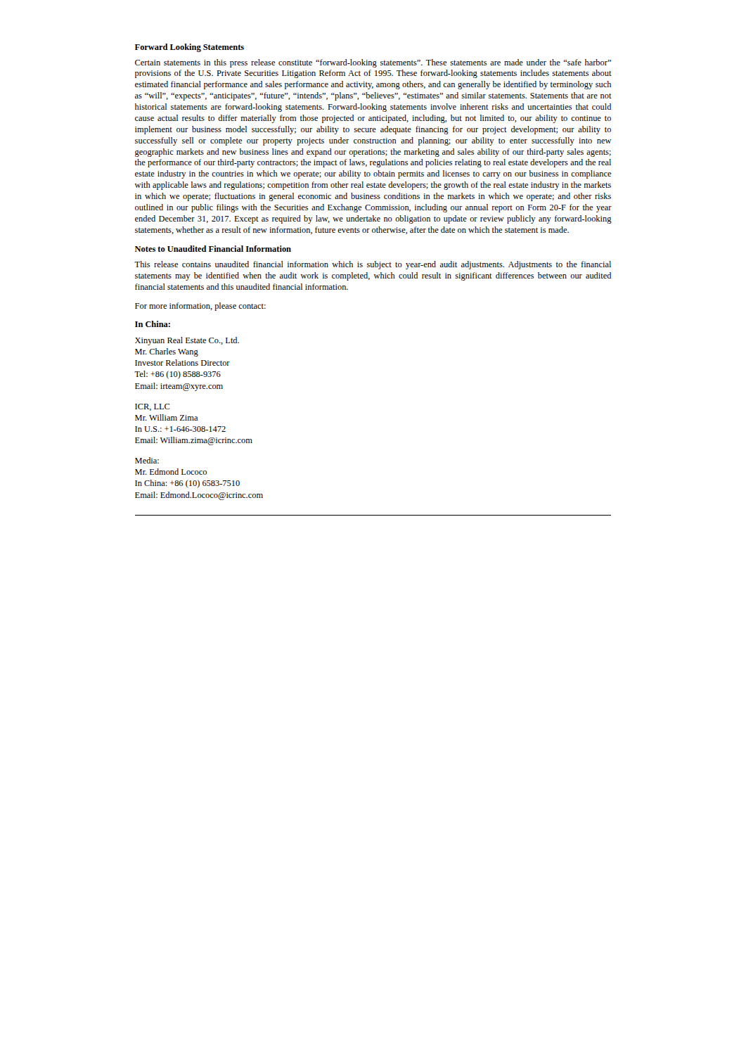Forward Looking Statements
Certain statements in this press release constitute “forward-looking statements”. These statements are made under the “safe harbor” provisions of the U.S. Private Securities Litigation Reform Act of 1995. These forward-looking statements includes statements about estimated financial performance and sales performance and activity, among others, and can generally be identified by terminology such as “will”, “expects”, “anticipates”, “future”, “intends”, “plans”, “believes”, “estimates” and similar statements. Statements that are not historical statements are forward-looking statements. Forward-looking statements involve inherent risks and uncertainties that could cause actual results to differ materially from those projected or anticipated, including, but not limited to, our ability to continue to implement our business model successfully; our ability to secure adequate financing for our project development; our ability to successfully sell or complete our property projects under construction and planning; our ability to enter successfully into new geographic markets and new business lines and expand our operations; the marketing and sales ability of our third-party sales agents; the performance of our third-party contractors; the impact of laws, regulations and policies relating to real estate developers and the real estate industry in the countries in which we operate; our ability to obtain permits and licenses to carry on our business in compliance with applicable laws and regulations; competition from other real estate developers; the growth of the real estate industry in the markets in which we operate; fluctuations in general economic and business conditions in the markets in which we operate; and other risks outlined in our public filings with the Securities and Exchange Commission, including our annual report on Form 20-F for the year ended December 31, 2017. Except as required by law, we undertake no obligation to update or review publicly any forward-looking statements, whether as a result of new information, future events or otherwise, after the date on which the statement is made.
Notes to Unaudited Financial Information
This release contains unaudited financial information which is subject to year-end audit adjustments. Adjustments to the financial statements may be identified when the audit work is completed, which could result in significant differences between our audited financial statements and this unaudited financial information.
For more information, please contact:
In China:
Xinyuan Real Estate Co., Ltd.
Mr. Charles Wang
Investor Relations Director
Tel: +86 (10) 8588-9376
Email: irteam@xyre.com
ICR, LLC
Mr. William Zima
In U.S.: +1-646-308-1472
Email: William.zima@icrinc.com
Media:
Mr. Edmond Lococo
In China: +86 (10) 6583-7510
Email: Edmond.Lococo@icrinc.com